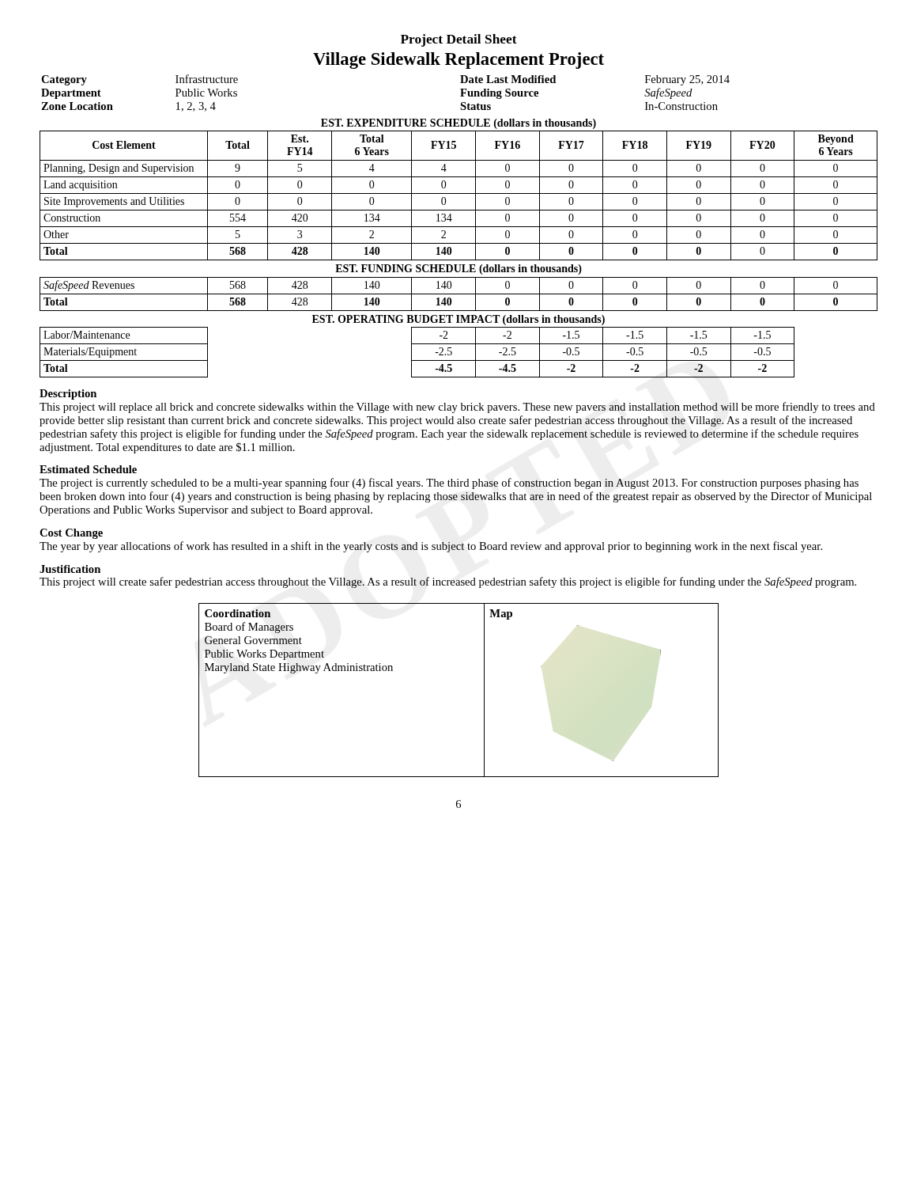ADOPTED
Project Detail Sheet
Village Sidewalk Replacement Project
| Category | Infrastructure | Date Last Modified | February 25, 2014 |
| Department | Public Works | Funding Source | SafeSpeed |
| Zone Location | 1, 2, 3, 4 | Status | In-Construction |
| EST. EXPENDITURE SCHEDULE (dollars in thousands) |
| --- |
| Cost Element | Total | Est. FY14 | Total 6 Years | FY15 | FY16 | FY17 | FY18 | FY19 | FY20 | Beyond 6 Years |
| Planning, Design and Supervision | 9 | 5 | 4 | 4 | 0 | 0 | 0 | 0 | 0 | 0 |
| Land acquisition | 0 | 0 | 0 | 0 | 0 | 0 | 0 | 0 | 0 | 0 |
| Site Improvements and Utilities | 0 | 0 | 0 | 0 | 0 | 0 | 0 | 0 | 0 | 0 |
| Construction | 554 | 420 | 134 | 134 | 0 | 0 | 0 | 0 | 0 | 0 |
| Other | 5 | 3 | 2 | 2 | 0 | 0 | 0 | 0 | 0 | 0 |
| Total | 568 | 428 | 140 | 140 | 0 | 0 | 0 | 0 | 0 | 0 |
| EST. FUNDING SCHEDULE (dollars in thousands) |
| SafeSpeed Revenues | 568 | 428 | 140 | 140 | 0 | 0 | 0 | 0 | 0 | 0 |
| Total | 568 | 428 | 140 | 140 | 0 | 0 | 0 | 0 | 0 | 0 |
| EST. OPERATING BUDGET IMPACT (dollars in thousands) |
| Labor/Maintenance | | | | -2 | -2 | -1.5 | -1.5 | -1.5 | -1.5 | |
| Materials/Equipment | | | | -2.5 | -2.5 | -0.5 | -0.5 | -0.5 | -0.5 | |
| Total | | | | -4.5 | -4.5 | -2 | -2 | -2 | -2 | |
Description
This project will replace all brick and concrete sidewalks within the Village with new clay brick pavers. These new pavers and installation method will be more friendly to trees and provide better slip resistant than current brick and concrete sidewalks. This project would also create safer pedestrian access throughout the Village. As a result of the increased pedestrian safety this project is eligible for funding under the SafeSpeed program. Each year the sidewalk replacement schedule is reviewed to determine if the schedule requires adjustment. Total expenditures to date are $1.1 million.
Estimated Schedule
The project is currently scheduled to be a multi-year spanning four (4) fiscal years. The third phase of construction began in August 2013. For construction purposes phasing has been broken down into four (4) years and construction is being phasing by replacing those sidewalks that are in need of the greatest repair as observed by the Director of Municipal Operations and Public Works Supervisor and subject to Board approval.
Cost Change
The year by year allocations of work has resulted in a shift in the yearly costs and is subject to Board review and approval prior to beginning work in the next fiscal year.
Justification
This project will create safer pedestrian access throughout the Village. As a result of increased pedestrian safety this project is eligible for funding under the SafeSpeed program.
| Coordination Board of Managers General Government Public Works Department Maryland State Highway Administration | Map |
6